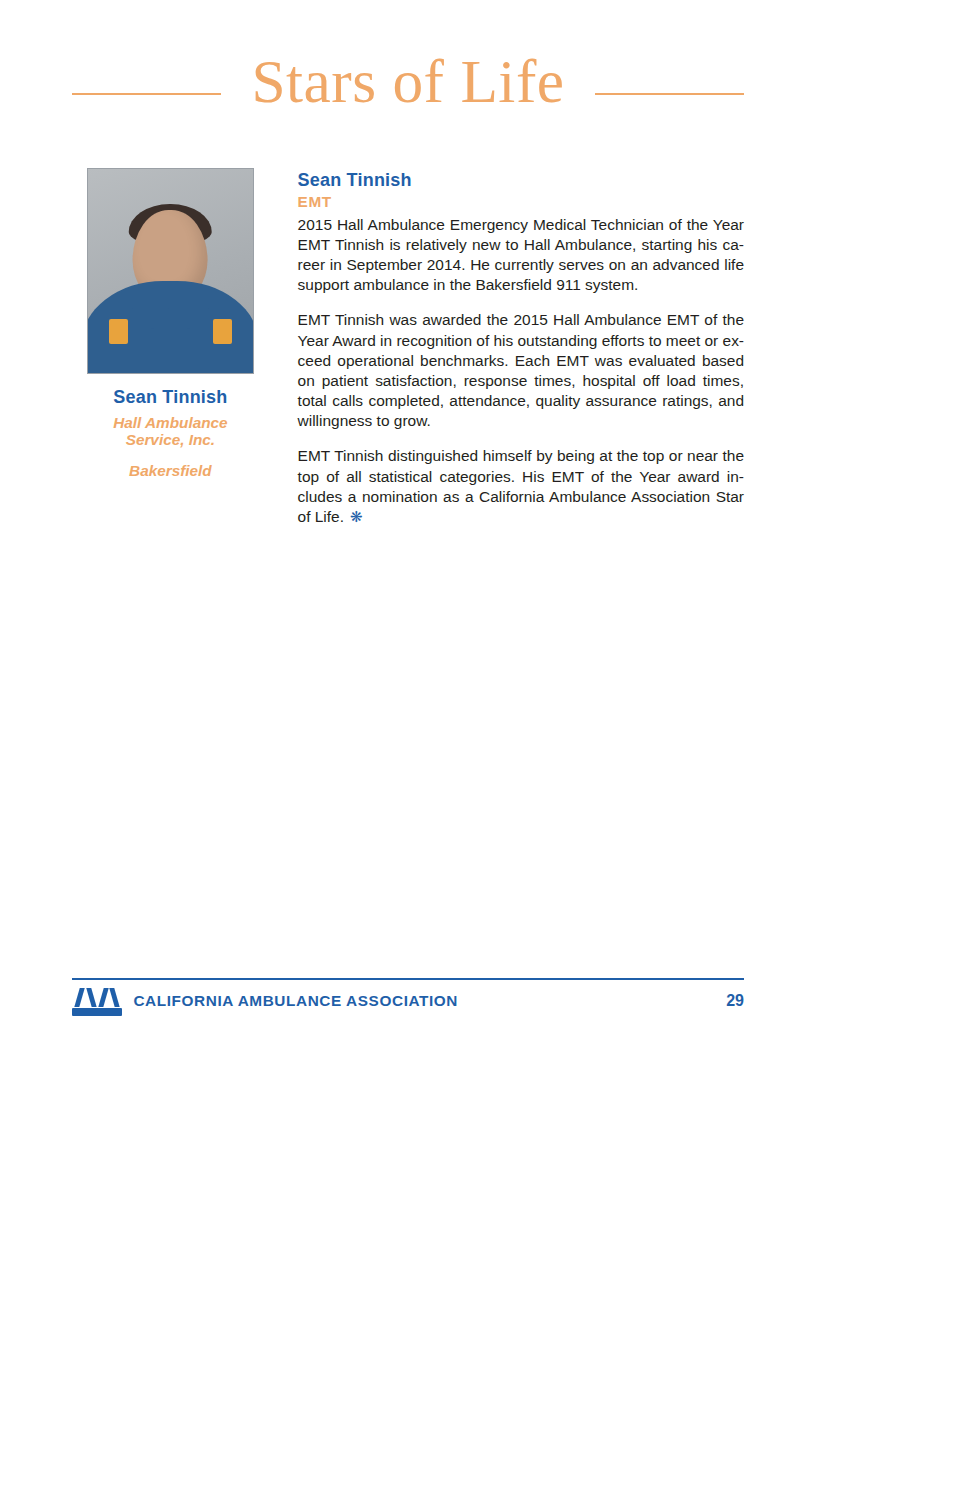Stars of Life
Sean Tinnish
Hall Ambulance
Service, Inc.
Bakersfield
Sean Tinnish
EMT
2015 Hall Ambulance Emergency Medical Technician of the Year EMT Tinnish is relatively new to Hall Ambulance, starting his career in September 2014. He currently serves on an advanced life support ambulance in the Bakersfield 911 system.
EMT Tinnish was awarded the 2015 Hall Ambulance EMT of the Year Award in recognition of his outstanding efforts to meet or exceed operational benchmarks. Each EMT was evaluated based on patient satisfaction, response times, hospital off load times, total calls completed, attendance, quality assurance ratings, and willingness to grow.
EMT Tinnish distinguished himself by being at the top or near the top of all statistical categories. His EMT of the Year award includes a nomination as a California Ambulance Association Star of Life. ❋
CALIFORNIA AMBULANCE ASSOCIATION
29